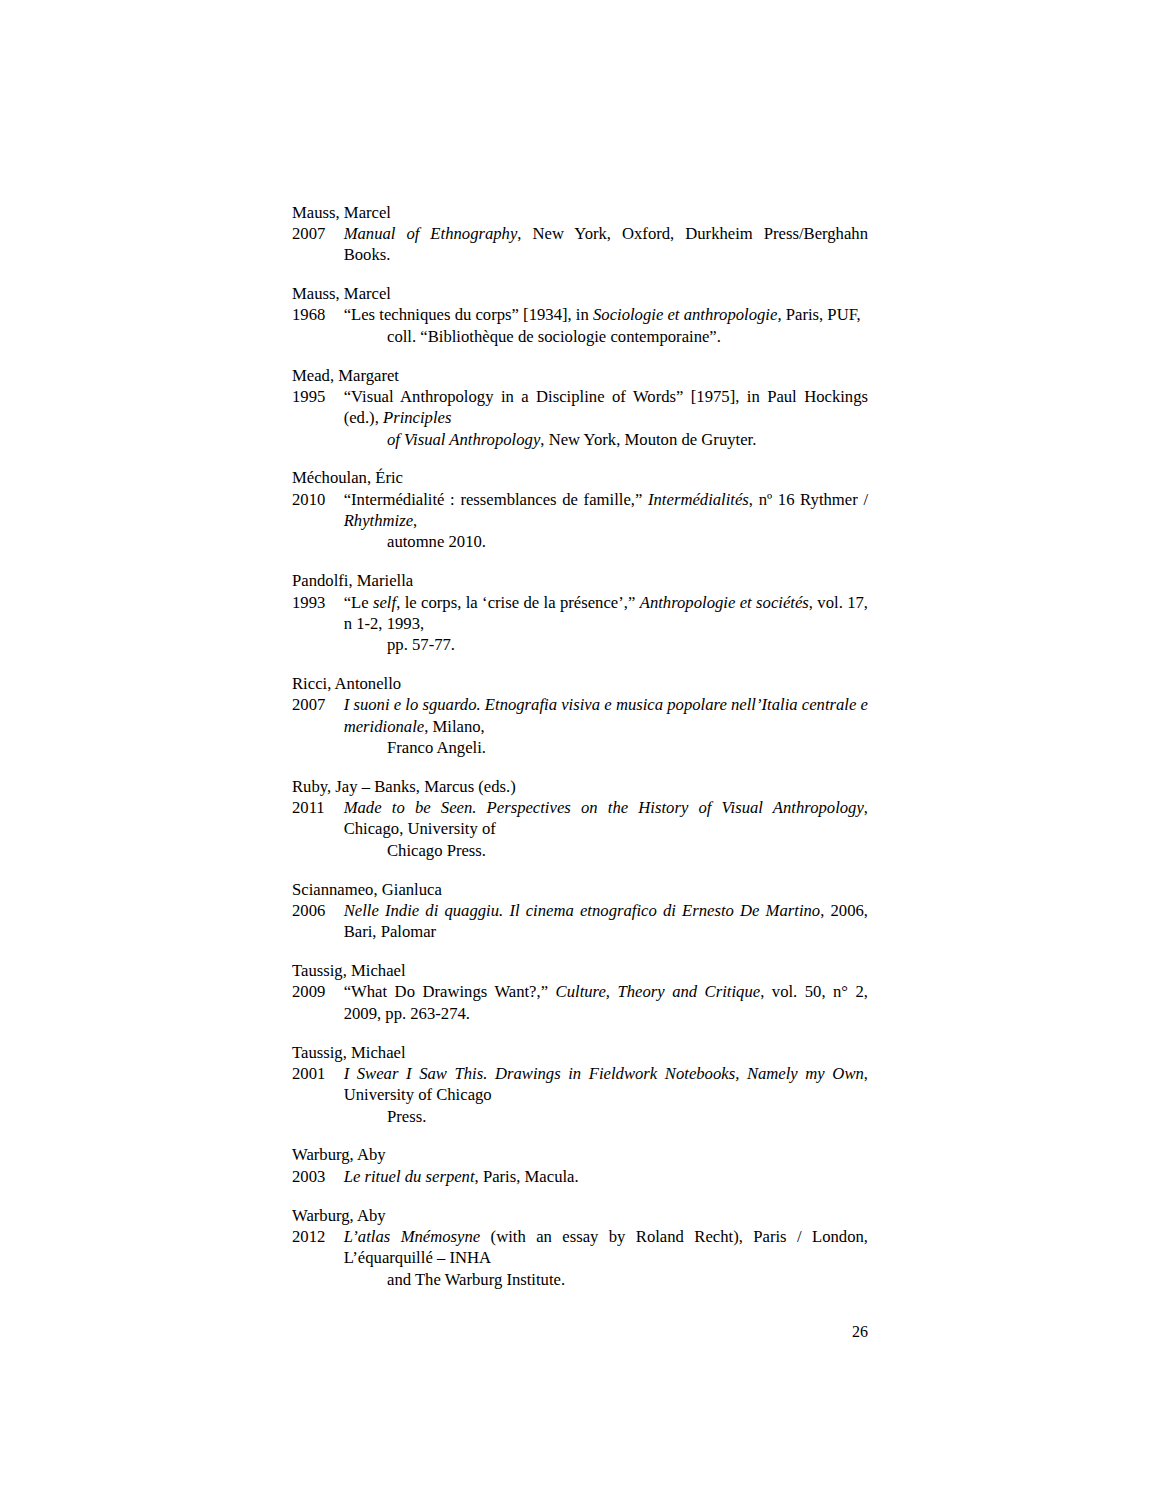Mauss, Marcel
2007 Manual of Ethnography, New York, Oxford, Durkheim Press/Berghahn Books.
Mauss, Marcel
1968“Les techniques du corps” [1934], in Sociologie et anthropologie, Paris, PUF,coll. “Bibliothèque de sociologie contemporaine”.
Mead, Margaret
1995“Visual Anthropology in a Discipline of Words” [1975], in Paul Hockings (ed.), Principles of Visual Anthropology, New York, Mouton de Gruyter.
Méchoulan, Éric
2010“Intermédialité : ressemblances de famille,” Intermédialités, nº 16 Rythmer / Rhythmize,automne 2010.
Pandolfi, Mariella
1993“Le self, le corps, la ‘crise de la présence’,” Anthropologie et sociétés, vol. 17, n 1-2, 1993,pp. 57-77.
Ricci, Antonello
2007 I suoni e lo sguardo. Etnografia visiva e musica popolare nell’Italia centrale e meridionale, Milano,Franco Angeli.
Ruby, Jay – Banks, Marcus (eds.)
2011 Made to be Seen. Perspectives on the History of Visual Anthropology, Chicago, University ofChicago Press.
Sciannameo, Gianluca
2006 Nelle Indie di quaggiu. Il cinema etnografico di Ernesto De Martino, 2006, Bari, Palomar
Taussig, Michael
2009“What Do Drawings Want?,” Culture, Theory and Critique, vol. 50, n° 2, 2009, pp. 263-274.
Taussig, Michael
2001 I Swear I Saw This. Drawings in Fieldwork Notebooks, Namely my Own, University of ChicagoPress.
Warburg, Aby
2003 Le rituel du serpent, Paris, Macula.
Warburg, Aby
2012 L’atlas Mnémosyne (with an essay by Roland Recht), Paris / London, L’équarquillé – INHAand The Warburg Institute.
26